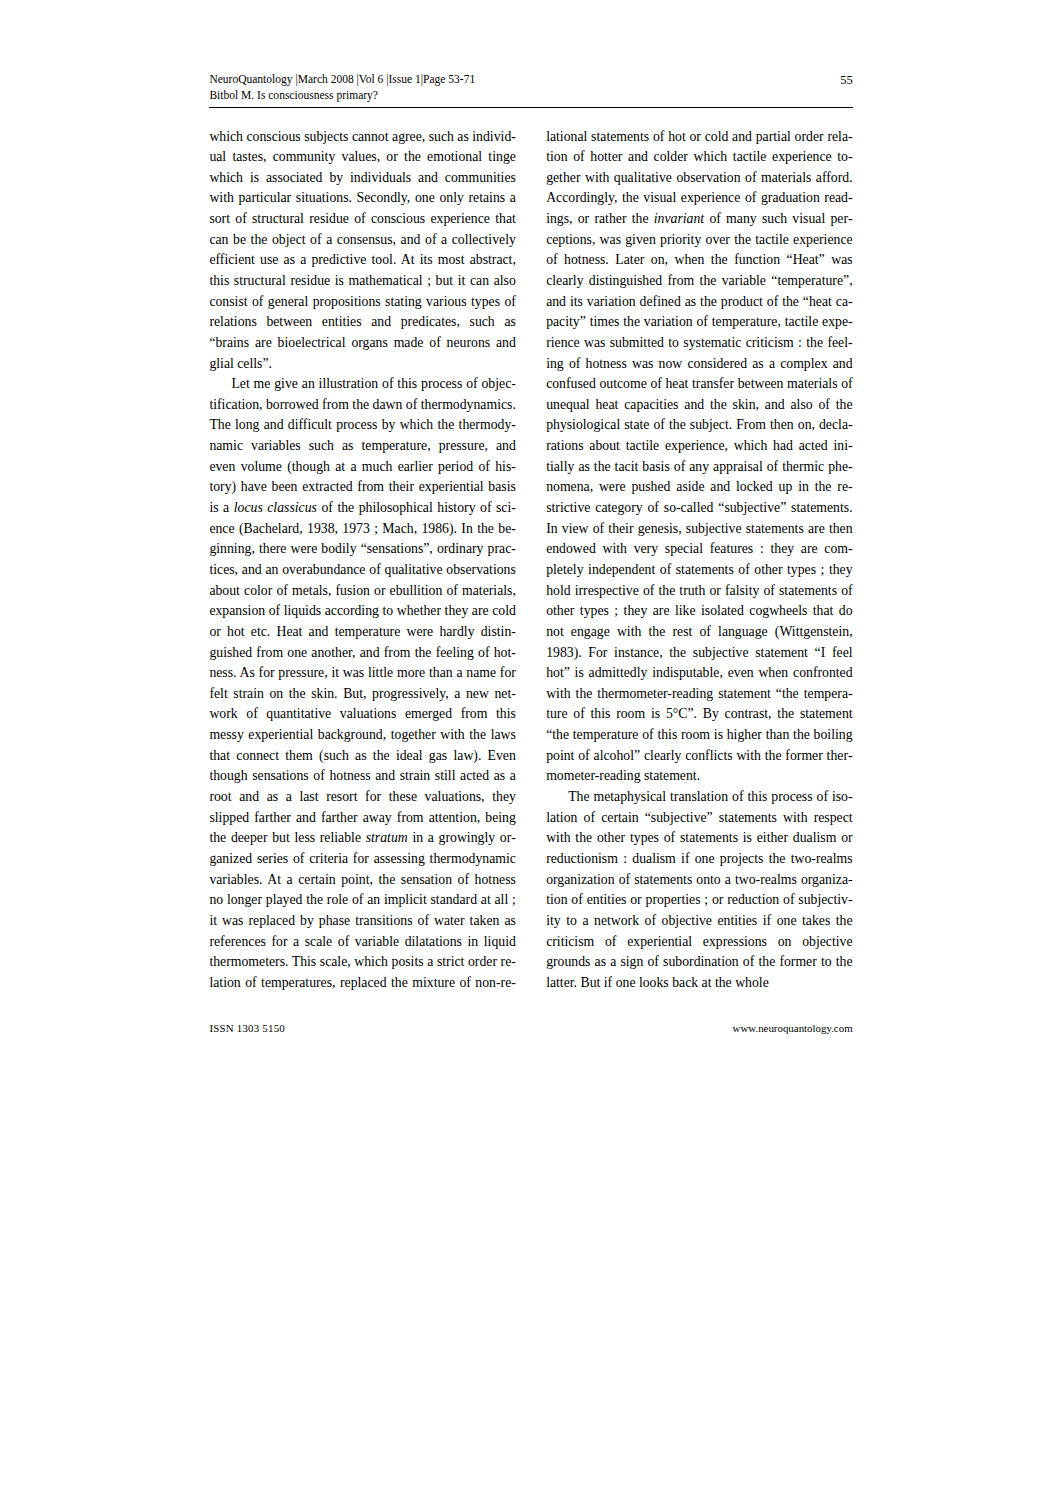NeuroQuantology |March 2008 |Vol 6 |Issue 1|Page 53-71
Bitbol M. Is consciousness primary?
55
which conscious subjects cannot agree, such as individual tastes, community values, or the emotional tinge which is associated by individuals and communities with particular situations. Secondly, one only retains a sort of structural residue of conscious experience that can be the object of a consensus, and of a collectively efficient use as a predictive tool. At its most abstract, this structural residue is mathematical ; but it can also consist of general propositions stating various types of relations between entities and predicates, such as “brains are bioelectrical organs made of neurons and glial cells”.
Let me give an illustration of this process of objectification, borrowed from the dawn of thermodynamics. The long and difficult process by which the thermodynamic variables such as temperature, pressure, and even volume (though at a much earlier period of history) have been extracted from their experiential basis is a locus classicus of the philosophical history of science (Bachelard, 1938, 1973 ; Mach, 1986). In the beginning, there were bodily “sensations”, ordinary practices, and an overabundance of qualitative observations about color of metals, fusion or ebullition of materials, expansion of liquids according to whether they are cold or hot etc. Heat and temperature were hardly distinguished from one another, and from the feeling of hotness. As for pressure, it was little more than a name for felt strain on the skin. But, progressively, a new network of quantitative valuations emerged from this messy experiential background, together with the laws that connect them (such as the ideal gas law). Even though sensations of hotness and strain still acted as a root and as a last resort for these valuations, they slipped farther and farther away from attention, being the deeper but less reliable stratum in a growingly organized series of criteria for assessing thermodynamic variables. At a certain point, the sensation of hotness no longer played the role of an implicit standard at all ; it was replaced by phase transitions of water taken as references for a scale of variable dilatations in liquid thermometers. This scale, which posits a strict order relation of temperatures, replaced the mixture of non-relational statements of hot or cold and partial order relation of hotter and colder which tactile experience together with qualitative observation of materials afford. Accordingly, the visual experience of graduation readings, or rather the invariant of many such visual perceptions, was given priority over the tactile experience of hotness. Later on, when the function “Heat” was clearly distinguished from the variable “temperature”, and its variation defined as the product of the “heat capacity” times the variation of temperature, tactile experience was submitted to systematic criticism : the feeling of hotness was now considered as a complex and confused outcome of heat transfer between materials of unequal heat capacities and the skin, and also of the physiological state of the subject. From then on, declarations about tactile experience, which had acted initially as the tacit basis of any appraisal of thermic phenomena, were pushed aside and locked up in the restrictive category of so-called “subjective” statements. In view of their genesis, subjective statements are then endowed with very special features : they are completely independent of statements of other types ; they hold irrespective of the truth or falsity of statements of other types ; they are like isolated cogwheels that do not engage with the rest of language (Wittgenstein, 1983). For instance, the subjective statement “I feel hot” is admittedly indisputable, even when confronted with the thermometer-reading statement “the temperature of this room is 5°C”. By contrast, the statement “the temperature of this room is higher than the boiling point of alcohol” clearly conflicts with the former thermometer-reading statement.
The metaphysical translation of this process of isolation of certain “subjective” statements with respect with the other types of statements is either dualism or reductionism : dualism if one projects the two-realms organization of statements onto a two-realms organization of entities or properties ; or reduction of subjectivity to a network of objective entities if one takes the criticism of experiential expressions on objective grounds as a sign of subordination of the former to the latter. But if one looks back at the whole
ISSN 1303 5150
www.neuroquantology.com